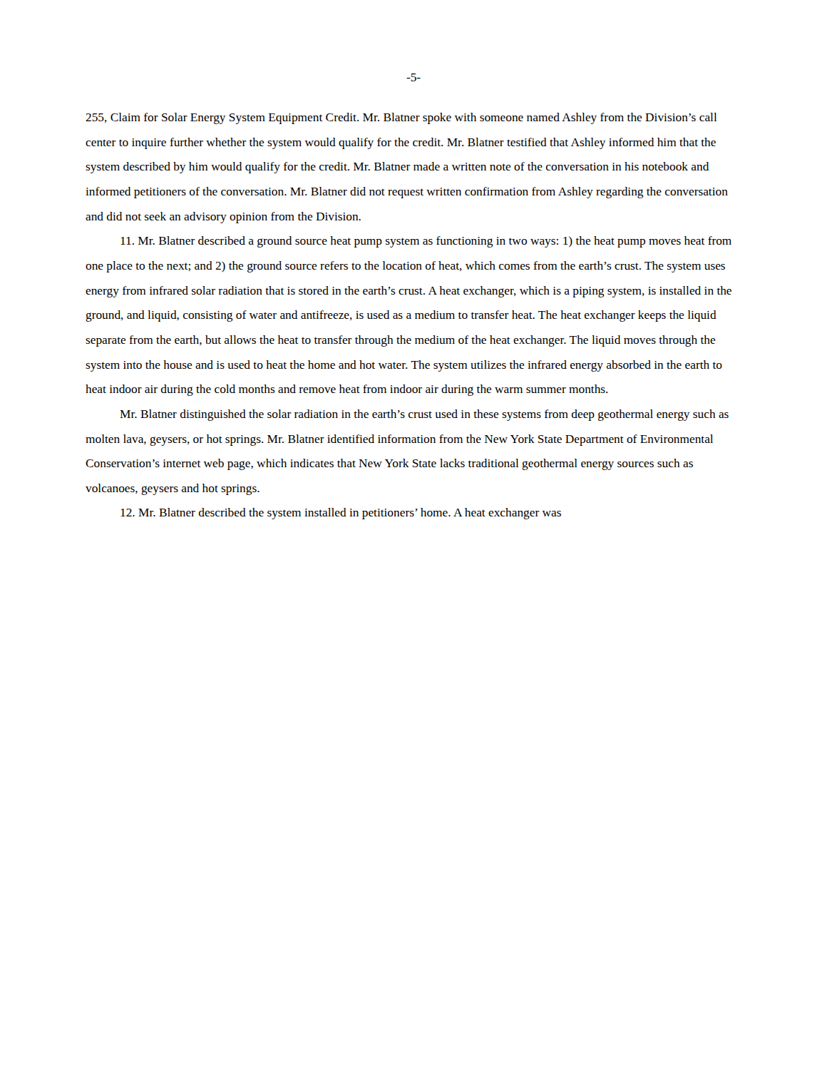-5-
255, Claim for Solar Energy System Equipment Credit. Mr. Blatner spoke with someone named Ashley from the Division’s call center to inquire further whether the system would qualify for the credit. Mr. Blatner testified that Ashley informed him that the system described by him would qualify for the credit. Mr. Blatner made a written note of the conversation in his notebook and informed petitioners of the conversation. Mr. Blatner did not request written confirmation from Ashley regarding the conversation and did not seek an advisory opinion from the Division.
11. Mr. Blatner described a ground source heat pump system as functioning in two ways: 1) the heat pump moves heat from one place to the next; and 2) the ground source refers to the location of heat, which comes from the earth’s crust. The system uses energy from infrared solar radiation that is stored in the earth’s crust. A heat exchanger, which is a piping system, is installed in the ground, and liquid, consisting of water and antifreeze, is used as a medium to transfer heat. The heat exchanger keeps the liquid separate from the earth, but allows the heat to transfer through the medium of the heat exchanger. The liquid moves through the system into the house and is used to heat the home and hot water. The system utilizes the infrared energy absorbed in the earth to heat indoor air during the cold months and remove heat from indoor air during the warm summer months.
Mr. Blatner distinguished the solar radiation in the earth’s crust used in these systems from deep geothermal energy such as molten lava, geysers, or hot springs. Mr. Blatner identified information from the New York State Department of Environmental Conservation’s internet web page, which indicates that New York State lacks traditional geothermal energy sources such as volcanoes, geysers and hot springs.
12. Mr. Blatner described the system installed in petitioners’ home. A heat exchanger was